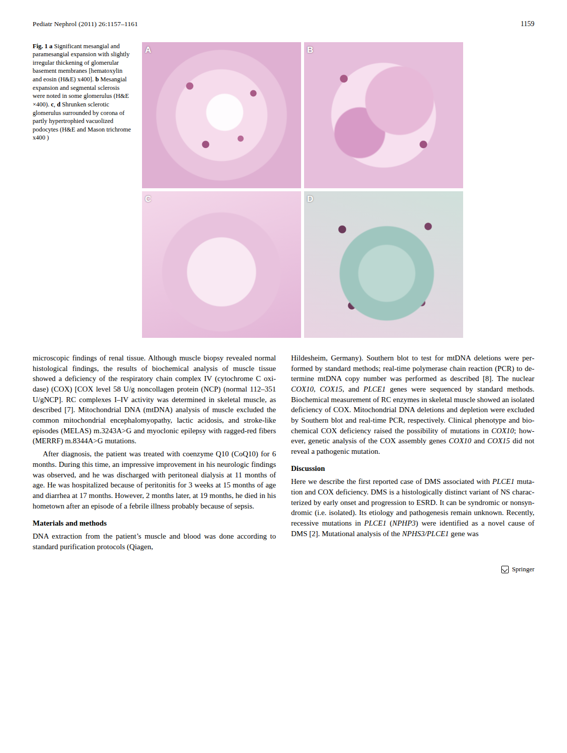Pediatr Nephrol (2011) 26:1157–1161 1159
Fig. 1 a Significant mesangial and paramesangial expansion with slightly irregular thickening of glomerular basement membranes [hematoxylin and eosin (H&E) x400]. b Mesangial expansion and segmental sclerosis were noted in some glomerulus (H&E ×400). c, d Shrunken sclerotic glomerulus surrounded by corona of partly hypertrophied vacuolized podocytes (H&E and Mason trichrome x400 )
A
B
C
D
microscopic findings of renal tissue. Although muscle biopsy revealed normal histological findings, the results of biochemical analysis of muscle tissue showed a deficiency of the respiratory chain complex IV (cytochrome C oxidase) (COX) [COX level 58 U/g noncollagen protein (NCP) (normal 112–351 U/gNCP]. RC complexes I–IV activity was determined in skeletal muscle, as described [7]. Mitochondrial DNA (mtDNA) analysis of muscle excluded the common mitochondrial encephalomyopathy, lactic acidosis, and stroke-like episodes (MELAS) m.3243A>G and myoclonic epilepsy with ragged-red fibers (MERRF) m.8344A>G mutations.
After diagnosis, the patient was treated with coenzyme Q10 (CoQ10) for 6 months. During this time, an impressive improvement in his neurologic findings was observed, and he was discharged with peritoneal dialysis at 11 months of age. He was hospitalized because of peritonitis for 3 weeks at 15 months of age and diarrhea at 17 months. However, 2 months later, at 19 months, he died in his hometown after an episode of a febrile illness probably because of sepsis.
Materials and methods
DNA extraction from the patient’s muscle and blood was done according to standard purification protocols (Qiagen,
Hildesheim, Germany). Southern blot to test for mtDNA deletions were performed by standard methods; real-time polymerase chain reaction (PCR) to determine mtDNA copy number was performed as described [8]. The nuclear COX10, COX15, and PLCE1 genes were sequenced by standard methods. Biochemical measurement of RC enzymes in skeletal muscle showed an isolated deficiency of COX. Mitochondrial DNA deletions and depletion were excluded by Southern blot and real-time PCR, respectively. Clinical phenotype and biochemical COX deficiency raised the possibility of mutations in COX10; however, genetic analysis of the COX assembly genes COX10 and COX15 did not reveal a pathogenic mutation.
Discussion
Here we describe the first reported case of DMS associated with PLCE1 mutation and COX deficiency. DMS is a histologically distinct variant of NS characterized by early onset and progression to ESRD. It can be syndromic or nonsyndromic (i.e. isolated). Its etiology and pathogenesis remain unknown. Recently, recessive mutations in PLCE1 (NPHP3) were identified as a novel cause of DMS [2]. Mutational analysis of the NPHS3/PLCE1 gene was
Springer